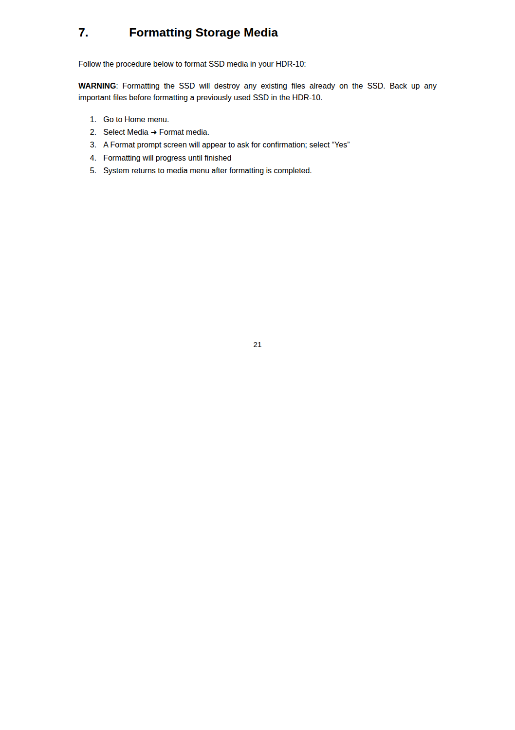7. Formatting Storage Media
Follow the procedure below to format SSD media in your HDR-10:
WARNING: Formatting the SSD will destroy any existing files already on the SSD. Back up any important files before formatting a previously used SSD in the HDR-10.
Go to Home menu.
Select Media ➜ Format media.
A Format prompt screen will appear to ask for confirmation; select “Yes”
Formatting will progress until finished
System returns to media menu after formatting is completed.
21